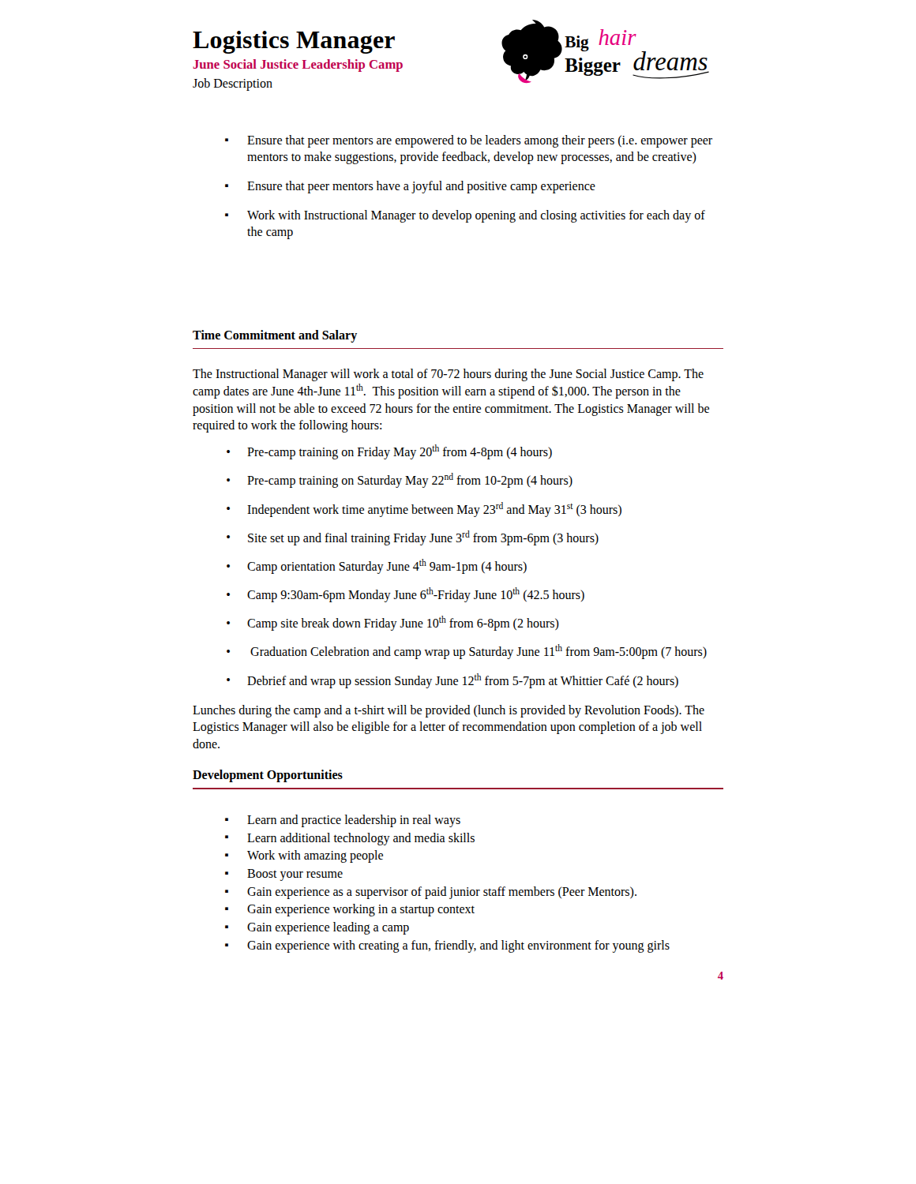Logistics Manager
June Social Justice Leadership Camp
Job Description
Big hair Bigger dreams
Ensure that peer mentors are empowered to be leaders among their peers (i.e. empower peer mentors to make suggestions, provide feedback, develop new processes, and be creative)
Ensure that peer mentors have a joyful and positive camp experience
Work with Instructional Manager to develop opening and closing activities for each day of the camp
Time Commitment and Salary
The Instructional Manager will work a total of 70-72 hours during the June Social Justice Camp. The camp dates are June 4th-June 11th. This position will earn a stipend of $1,000. The person in the position will not be able to exceed 72 hours for the entire commitment. The Logistics Manager will be required to work the following hours:
Pre-camp training on Friday May 20th from 4-8pm (4 hours)
Pre-camp training on Saturday May 22nd from 10-2pm (4 hours)
Independent work time anytime between May 23rd and May 31st (3 hours)
Site set up and final training Friday June 3rd from 3pm-6pm (3 hours)
Camp orientation Saturday June 4th 9am-1pm (4 hours)
Camp 9:30am-6pm Monday June 6th-Friday June 10th (42.5 hours)
Camp site break down Friday June 10th from 6-8pm (2 hours)
Graduation Celebration and camp wrap up Saturday June 11th from 9am-5:00pm (7 hours)
Debrief and wrap up session Sunday June 12th from 5-7pm at Whittier Café (2 hours)
Lunches during the camp and a t-shirt will be provided (lunch is provided by Revolution Foods). The Logistics Manager will also be eligible for a letter of recommendation upon completion of a job well done.
Development Opportunities
Learn and practice leadership in real ways
Learn additional technology and media skills
Work with amazing people
Boost your resume
Gain experience as a supervisor of paid junior staff members (Peer Mentors).
Gain experience working in a startup context
Gain experience leading a camp
Gain experience with creating a fun, friendly, and light environment for young girls
4